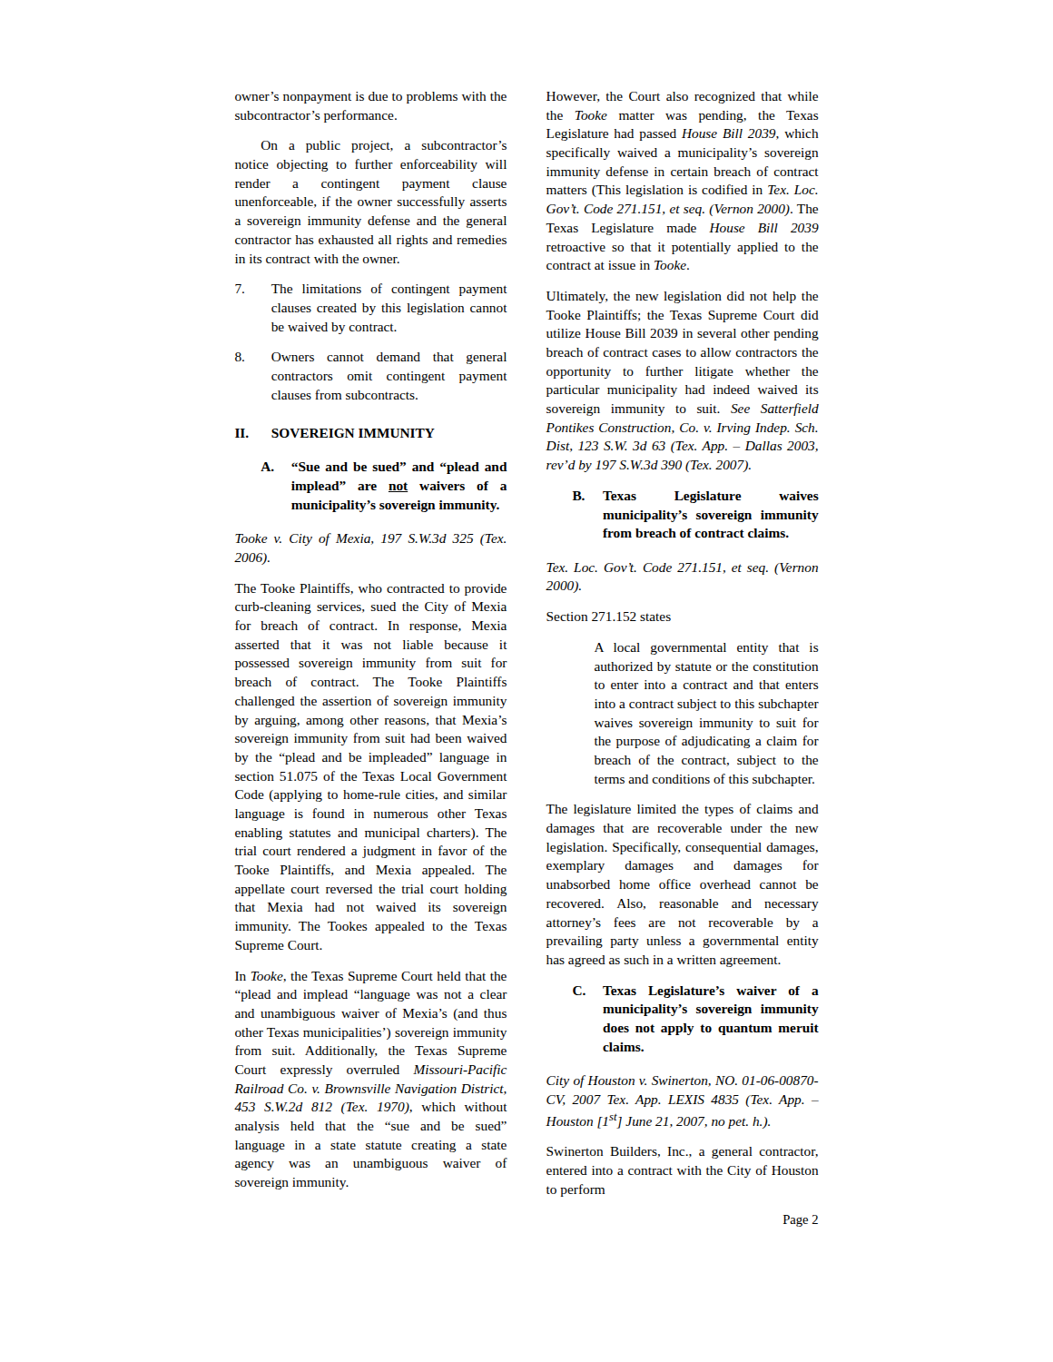owner’s nonpayment is due to problems with the subcontractor’s performance.
On a public project, a subcontractor’s notice objecting to further enforceability will render a contingent payment clause unenforceable, if the owner successfully asserts a sovereign immunity defense and the general contractor has exhausted all rights and remedies in its contract with the owner.
7. The limitations of contingent payment clauses created by this legislation cannot be waived by contract.
8. Owners cannot demand that general contractors omit contingent payment clauses from subcontracts.
II. SOVEREIGN IMMUNITY
A.“Sue and be sued” and “plead and implead” are not waivers of a municipality’s sovereign immunity.
Tooke v. City of Mexia, 197 S.W.3d 325 (Tex. 2006).
The Tooke Plaintiffs, who contracted to provide curb-cleaning services, sued the City of Mexia for breach of contract. In response, Mexia asserted that it was not liable because it possessed sovereign immunity from suit for breach of contract. The Tooke Plaintiffs challenged the assertion of sovereign immunity by arguing, among other reasons, that Mexia’s sovereign immunity from suit had been waived by the “plead and be impleaded” language in section 51.075 of the Texas Local Government Code (applying to home-rule cities, and similar language is found in numerous other Texas enabling statutes and municipal charters). The trial court rendered a judgment in favor of the Tooke Plaintiffs, and Mexia appealed. The appellate court reversed the trial court holding that Mexia had not waived its sovereign immunity. The Tookes appealed to the Texas Supreme Court.
In Tooke, the Texas Supreme Court held that the “plead and implead “language was not a clear and unambiguous waiver of Mexia’s (and thus other Texas municipalities’) sovereign immunity from suit. Additionally, the Texas Supreme Court expressly overruled Missouri-Pacific Railroad Co. v. Brownsville Navigation District, 453 S.W.2d 812 (Tex. 1970), which without analysis held that the “sue and be sued” language in a state statute creating a state agency was an unambiguous waiver of sovereign immunity.
However, the Court also recognized that while the Tooke matter was pending, the Texas Legislature had passed House Bill 2039, which specifically waived a municipality’s sovereign immunity defense in certain breach of contract matters (This legislation is codified in Tex. Loc. Gov’t. Code 271.151, et seq. (Vernon 2000). The Texas Legislature made House Bill 2039 retroactive so that it potentially applied to the contract at issue in Tooke.
Ultimately, the new legislation did not help the Tooke Plaintiffs; the Texas Supreme Court did utilize House Bill 2039 in several other pending breach of contract cases to allow contractors the opportunity to further litigate whether the particular municipality had indeed waived its sovereign immunity to suit. See Satterfield Pontikes Construction, Co. v. Irving Indep. Sch. Dist, 123 S.W. 3d 63 (Tex. App. – Dallas 2003, rev’d by 197 S.W.3d 390 (Tex. 2007).
B. Texas Legislature waives municipality’s sovereign immunity from breach of contract claims.
Tex. Loc. Gov’t. Code 271.151, et seq. (Vernon 2000).
Section 271.152 states
A local governmental entity that is authorized by statute or the constitution to enter into a contract and that enters into a contract subject to this subchapter waives sovereign immunity to suit for the purpose of adjudicating a claim for breach of the contract, subject to the terms and conditions of this subchapter.
The legislature limited the types of claims and damages that are recoverable under the new legislation. Specifically, consequential damages, exemplary damages and damages for unabsorbed home office overhead cannot be recovered. Also, reasonable and necessary attorney’s fees are not recoverable by a prevailing party unless a governmental entity has agreed as such in a written agreement.
C. Texas Legislature’s waiver of a municipality’s sovereign immunity does not apply to quantum meruit claims.
City of Houston v. Swinerton, NO. 01-06-00870-CV, 2007 Tex. App. LEXIS 4835 (Tex. App. – Houston [1st] June 21, 2007, no pet. h.).
Swinerton Builders, Inc., a general contractor, entered into a contract with the City of Houston to perform
Page 2